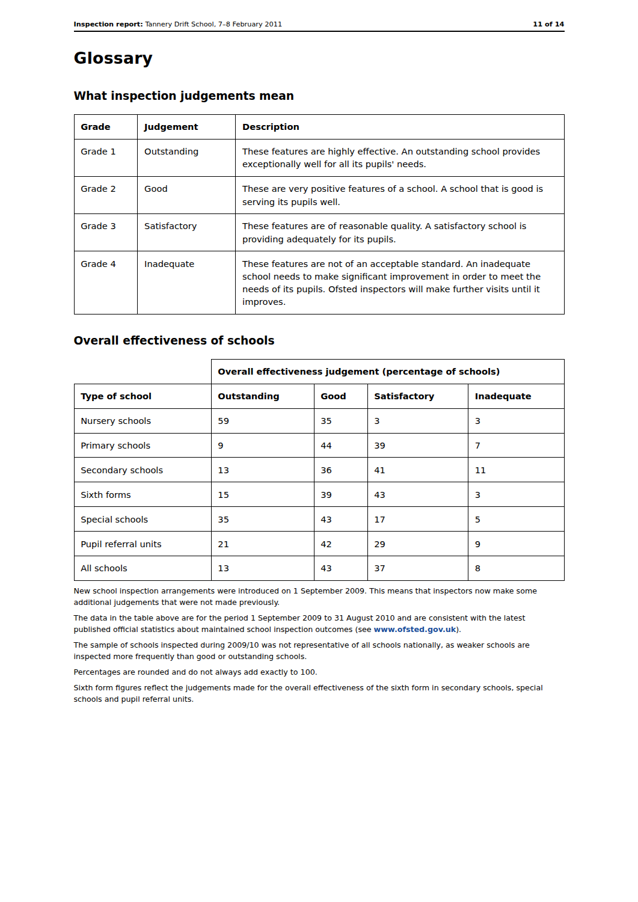Inspection report: Tannery Drift School, 7–8 February 2011
11 of 14
Glossary
What inspection judgements mean
| Grade | Judgement | Description |
| --- | --- | --- |
| Grade 1 | Outstanding | These features are highly effective. An outstanding school provides exceptionally well for all its pupils' needs. |
| Grade 2 | Good | These are very positive features of a school. A school that is good is serving its pupils well. |
| Grade 3 | Satisfactory | These features are of reasonable quality. A satisfactory school is providing adequately for its pupils. |
| Grade 4 | Inadequate | These features are not of an acceptable standard. An inadequate school needs to make significant improvement in order to meet the needs of its pupils. Ofsted inspectors will make further visits until it improves. |
Overall effectiveness of schools
| | Overall effectiveness judgement (percentage of schools) |
| --- | --- |
| Type of school | Outstanding | Good | Satisfactory | Inadequate |
| Nursery schools | 59 | 35 | 3 | 3 |
| Primary schools | 9 | 44 | 39 | 7 |
| Secondary schools | 13 | 36 | 41 | 11 |
| Sixth forms | 15 | 39 | 43 | 3 |
| Special schools | 35 | 43 | 17 | 5 |
| Pupil referral units | 21 | 42 | 29 | 9 |
| All schools | 13 | 43 | 37 | 8 |
New school inspection arrangements were introduced on 1 September 2009. This means that inspectors now make some additional judgements that were not made previously.
The data in the table above are for the period 1 September 2009 to 31 August 2010 and are consistent with the latest published official statistics about maintained school inspection outcomes (see www.ofsted.gov.uk).
The sample of schools inspected during 2009/10 was not representative of all schools nationally, as weaker schools are inspected more frequently than good or outstanding schools.
Percentages are rounded and do not always add exactly to 100.
Sixth form figures reflect the judgements made for the overall effectiveness of the sixth form in secondary schools, special schools and pupil referral units.